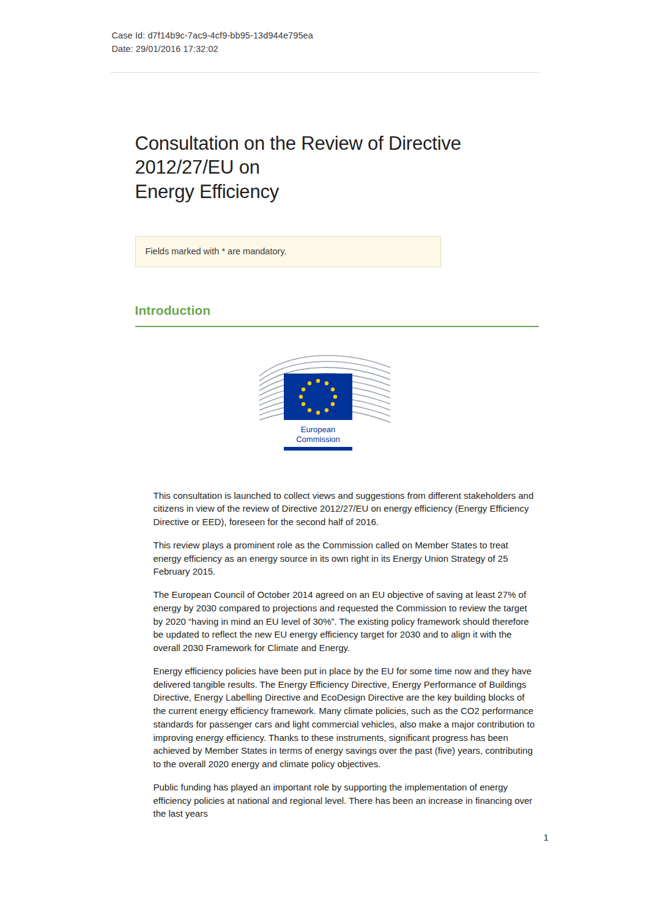Case Id: d7f14b9c-7ac9-4cf9-bb95-13d944e795ea
Date: 29/01/2016 17:32:02
Consultation on the Review of Directive 2012/27/EU on
Energy Efficiency
Fields marked with * are mandatory.
Introduction
European Commission
This consultation is launched to collect views and suggestions from different stakeholders and citizens in view of the review of Directive 2012/27/EU on energy efficiency (Energy Efficiency Directive or EED), foreseen for the second half of 2016.
This review plays a prominent role as the Commission called on Member States to treat energy efficiency as an energy source in its own right in its Energy Union Strategy of 25 February 2015.
The European Council of October 2014 agreed on an EU objective of saving at least 27% of energy by 2030 compared to projections and requested the Commission to review the target by 2020 “having in mind an EU level of 30%”. The existing policy framework should therefore be updated to reflect the new EU energy efficiency target for 2030 and to align it with the overall 2030 Framework for Climate and Energy.
Energy efficiency policies have been put in place by the EU for some time now and they have delivered tangible results. The Energy Efficiency Directive, Energy Performance of Buildings Directive, Energy Labelling Directive and EcoDesign Directive are the key building blocks of the current energy efficiency framework. Many climate policies, such as the CO2 performance standards for passenger cars and light commercial vehicles, also make a major contribution to improving energy efficiency. Thanks to these instruments, significant progress has been achieved by Member States in terms of energy savings over the past (five) years, contributing to the overall 2020 energy and climate policy objectives.
Public funding has played an important role by supporting the implementation of energy efficiency policies at national and regional level. There has been an increase in financing over the last years
1